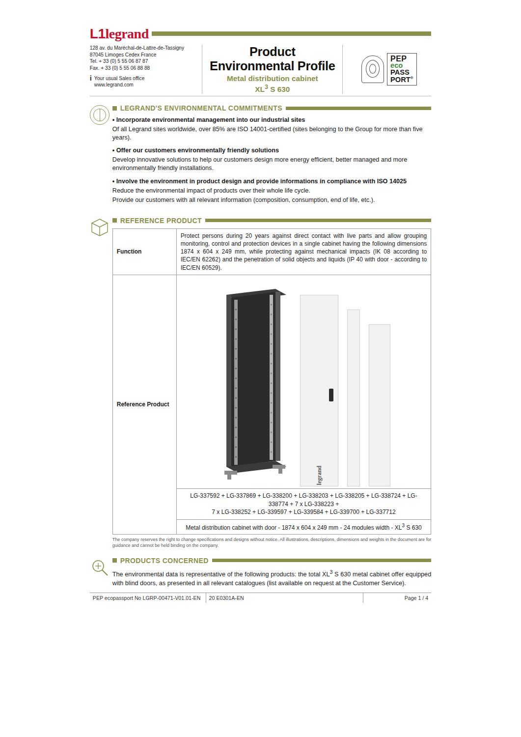L1legrand
128 av. du Maréchal-de-Lattre-de-Tassigny
87045 Limoges Cedex France
Tel. + 33 (0) 5 55 06 87 87
Fax. + 33 (0) 5 55 06 88 88
i Your usual Sales office
www.legrand.com
Product Environmental Profile
Metal distribution cabinet
XL3 S 630
PEP
eco
PASS
PORT®
LEGRAND'S ENVIRONMENTAL COMMITMENTS
• Incorporate environmental management into our industrial sites
Of all Legrand sites worldwide, over 85% are ISO 14001-certified (sites belonging to the Group for more than five years).
• Offer our customers environmentally friendly solutions
Develop innovative solutions to help our customers design more energy efficient, better managed and more environmentally friendly installations.
• Involve the environment in product design and provide informations in compliance with ISO 14025
Reduce the environmental impact of products over their whole life cycle.
Provide our customers with all relevant information (composition, consumption, end of life, etc.).
REFERENCE PRODUCT
| Function | Protect persons during 20 years against direct contact with live parts and allow grouping monitoring, control and protection devices in a single cabinet having the following dimensions 1874 x 604 x 249 mm, while protecting against mechanical impacts (IK 08 according to IEC/EN 62262) and the penetration of solid objects and liquids (IP 40 with door - according to IEC/EN 60529). |
| Reference Product | legrand LG-337592 + LG-337869 + LG-338200 + LG-338203 + LG-338205 + LG-338724 + LG-338774 + 7 x LG-338223 + 7 x LG-338252 + LG-339597 + LG-339584 + LG-339700 + LG-337712 Metal distribution cabinet with door - 1874 x 604 x 249 mm - 24 modules width - XL 3 S 630 |
The company reserves the right to change specifications and designs without notice. All illustrations, descriptions, dimensions and weights in the document are for guidance and cannot be held binding on the company.
PRODUCTS CONCERNED
The environmental data is representative of the following products: the total XL3 S 630 metal cabinet offer equipped with blind doors, as presented in all relevant catalogues (list available on request at the Customer Service).
PEP ecopassport No LGRP-00471-V01.01-EN
20 E0301A-EN
Page 1 / 4